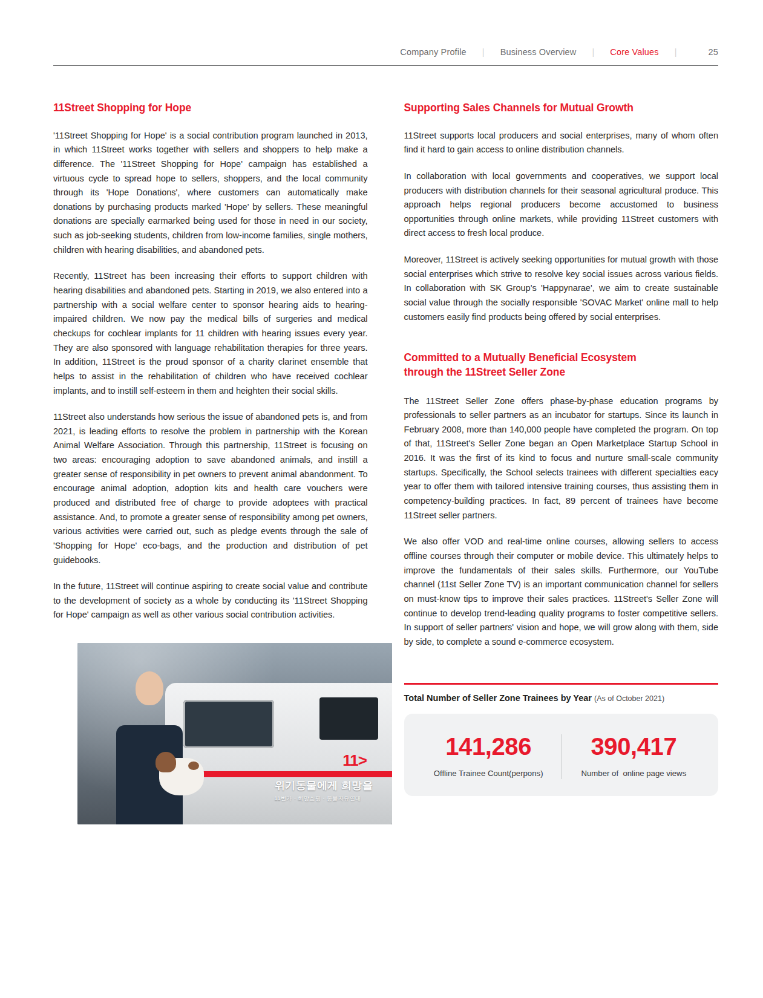Company Profile | Business Overview | Core Values | 25
11Street Shopping for Hope
'11Street Shopping for Hope' is a social contribution program launched in 2013, in which 11Street works together with sellers and shoppers to help make a difference. The '11Street Shopping for Hope' campaign has established a virtuous cycle to spread hope to sellers, shoppers, and the local community through its 'Hope Donations', where customers can automatically make donations by purchasing products marked 'Hope' by sellers. These meaningful donations are specially earmarked being used for those in need in our society, such as job-seeking students, children from low-income families, single mothers, children with hearing disabilities, and abandoned pets.
Recently, 11Street has been increasing their efforts to support children with hearing disabilities and abandoned pets. Starting in 2019, we also entered into a partnership with a social welfare center to sponsor hearing aids to hearing-impaired children. We now pay the medical bills of surgeries and medical checkups for cochlear implants for 11 children with hearing issues every year. They are also sponsored with language rehabilitation therapies for three years. In addition, 11Street is the proud sponsor of a charity clarinet ensemble that helps to assist in the rehabilitation of children who have received cochlear implants, and to instill self-esteem in them and heighten their social skills.
11Street also understands how serious the issue of abandoned pets is, and from 2021, is leading efforts to resolve the problem in partnership with the Korean Animal Welfare Association. Through this partnership, 11Street is focusing on two areas: encouraging adoption to save abandoned animals, and instill a greater sense of responsibility in pet owners to prevent animal abandonment. To encourage animal adoption, adoption kits and health care vouchers were produced and distributed free of charge to provide adoptees with practical assistance. And, to promote a greater sense of responsibility among pet owners, various activities were carried out, such as pledge events through the sale of 'Shopping for Hope' eco-bags, and the production and distribution of pet guidebooks.
In the future, 11Street will continue aspiring to create social value and contribute to the development of society as a whole by conducting its '11Street Shopping for Hope' campaign as well as other various social contribution activities.
11>
위기동물에게 희망을11번가 · 희망쇼핑 · 동물자유연대
Supporting Sales Channels for Mutual Growth
11Street supports local producers and social enterprises, many of whom often find it hard to gain access to online distribution channels.
In collaboration with local governments and cooperatives, we support local producers with distribution channels for their seasonal agricultural produce. This approach helps regional producers become accustomed to business opportunities through online markets, while providing 11Street customers with direct access to fresh local produce.
Moreover, 11Street is actively seeking opportunities for mutual growth with those social enterprises which strive to resolve key social issues across various fields. In collaboration with SK Group's 'Happynarae', we aim to create sustainable social value through the socially responsible 'SOVAC Market' online mall to help customers easily find products being offered by social enterprises.
Committed to a Mutually Beneficial Ecosystem
through the 11Street Seller Zone
The 11Street Seller Zone offers phase-by-phase education programs by professionals to seller partners as an incubator for startups. Since its launch in February 2008, more than 140,000 people have completed the program. On top of that, 11Street's Seller Zone began an Open Marketplace Startup School in 2016. It was the first of its kind to focus and nurture small-scale community startups. Specifically, the School selects trainees with different specialties eacy year to offer them with tailored intensive training courses, thus assisting them in competency-building practices. In fact, 89 percent of trainees have become 11Street seller partners.
We also offer VOD and real-time online courses, allowing sellers to access offline courses through their computer or mobile device. This ultimately helps to improve the fundamentals of their sales skills. Furthermore, our YouTube channel (11st Seller Zone TV) is an important communication channel for sellers on must-know tips to improve their sales practices. 11Street's Seller Zone will continue to develop trend-leading quality programs to foster competitive sellers. In support of seller partners' vision and hope, we will grow along with them, side by side, to complete a sound e-commerce ecosystem.
Total Number of Seller Zone Trainees by Year (As of October 2021)
141,286
Offline Trainee Count(perpons)
390,417
Number of online page views